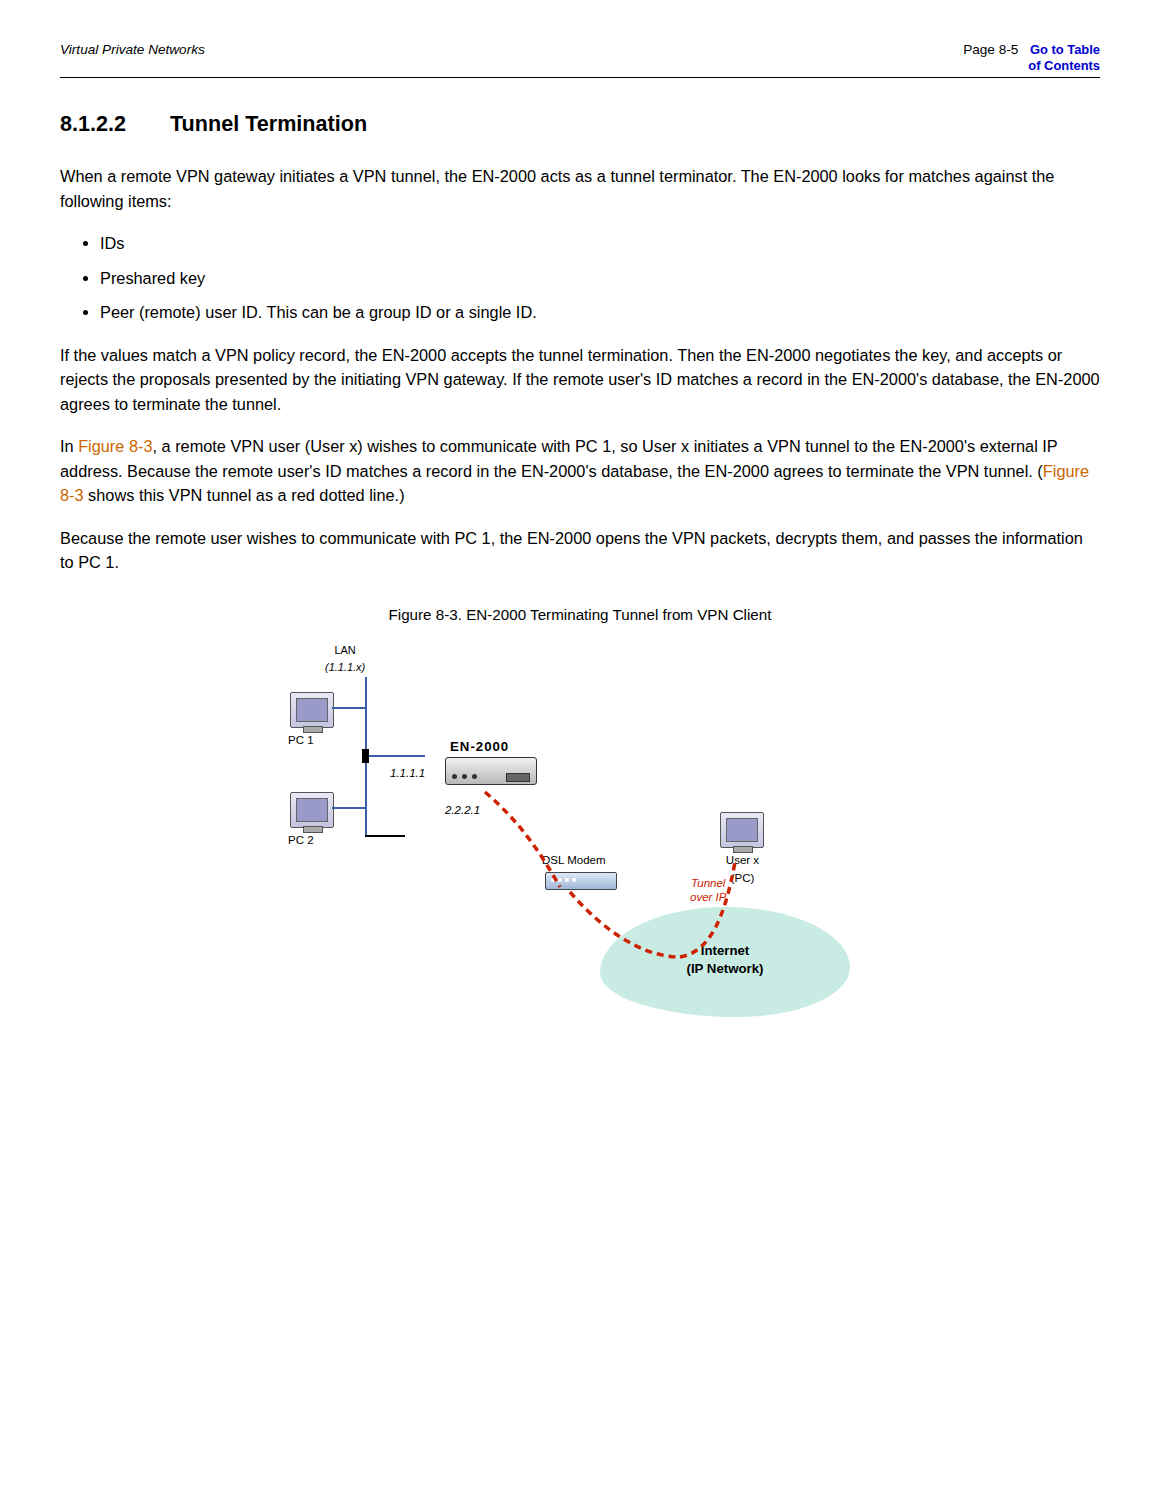Virtual Private Networks
Page 8-5 Go to Table
of Contents
8.1.2.2 Tunnel Termination
When a remote VPN gateway initiates a VPN tunnel, the EN-2000 acts as a tunnel terminator. The EN-2000 looks for matches against the following items:
IDs
Preshared key
Peer (remote) user ID. This can be a group ID or a single ID.
If the values match a VPN policy record, the EN-2000 accepts the tunnel termination. Then the EN-2000 negotiates the key, and accepts or rejects the proposals presented by the initiating VPN gateway. If the remote user's ID matches a record in the EN-2000's database, the EN-2000 agrees to terminate the tunnel.
In Figure 8-3, a remote VPN user (User x) wishes to communicate with PC 1, so User x initiates a VPN tunnel to the EN-2000's external IP address. Because the remote user's ID matches a record in the EN-2000's database, the EN-2000 agrees to terminate the VPN tunnel. (Figure 8-3 shows this VPN tunnel as a red dotted line.)
Because the remote user wishes to communicate with PC 1, the EN-2000 opens the VPN packets, decrypts them, and passes the information to PC 1.
Figure 8-3. EN-2000 Terminating Tunnel from VPN Client
Internet
(IP Network)
LAN
(1.1.1.x)
PC 1
PC 2
EN-2000
1.1.1.1
2.2.2.1
DSL Modem
User x
(PC)
Tunnel
over IP